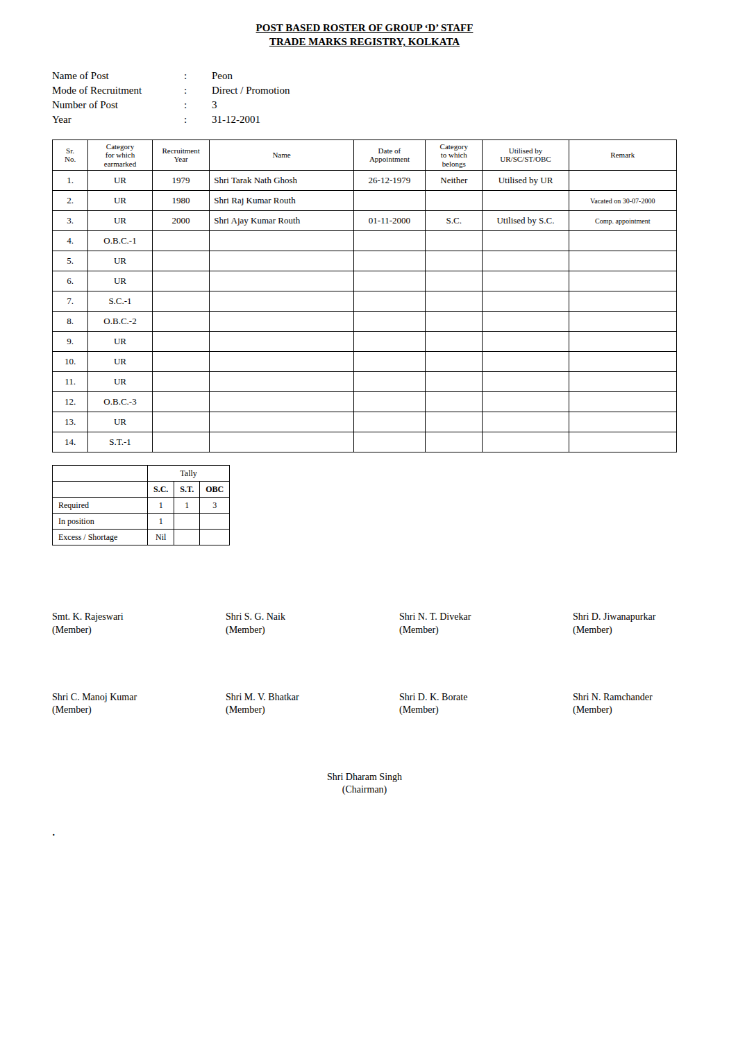POST BASED ROSTER OF GROUP ‘D’ STAFF
TRADE MARKS REGISTRY, KOLKATA
| Name of Post | : | Peon |
| Mode of Recruitment | : | Direct / Promotion |
| Number of Post | : | 3 |
| Year | : | 31-12-2001 |
| Sr. No. | Category for which earmarked | Recruitment Year | Name | Date of Appointment | Category to which belongs | Utilised by UR/SC/ST/OBC | Remark |
| --- | --- | --- | --- | --- | --- | --- | --- |
| 1. | UR | 1979 | Shri Tarak Nath Ghosh | 26-12-1979 | Neither | Utilised by UR | |
| 2. | UR | 1980 | Shri Raj Kumar Routh | | | | Vacated on 30-07-2000 |
| 3. | UR | 2000 | Shri Ajay Kumar Routh | 01-11-2000 | S.C. | Utilised by S.C. | Comp. appointment |
| 4. | O.B.C.-1 | | | | | | |
| 5. | UR | | | | | | |
| 6. | UR | | | | | | |
| 7. | S.C.-1 | | | | | | |
| 8. | O.B.C.-2 | | | | | | |
| 9. | UR | | | | | | |
| 10. | UR | | | | | | |
| 11. | UR | | | | | | |
| 12. | O.B.C.-3 | | | | | | |
| 13. | UR | | | | | | |
| 14. | S.T.-1 | | | | | | |
| | Tally |
| --- | --- |
| | S.C. | S.T. | OBC |
| Required | 1 | 1 | 3 |
| In position | 1 | | |
| Excess / Shortage | Nil | | |
  Smt. K. Rajeswari
(Member)
  Shri S. G. Naik
(Member)
  Shri N. T. Divekar
(Member)
  Shri D. Jiwanapurkar
(Member)
  Shri C. Manoj Kumar
(Member)
  Shri M. V. Bhatkar
(Member)
  Shri D. K. Borate
(Member)
  Shri N. Ramchander
(Member)
  Shri Dharam Singh
(Chairman)
.